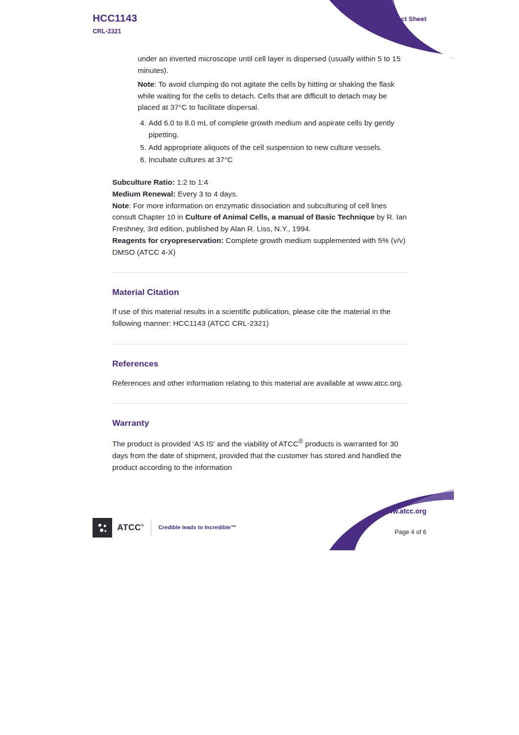HCC1143
CRL-2321
Product Sheet
under an inverted microscope until cell layer is dispersed (usually within 5 to 15 minutes).
Note: To avoid clumping do not agitate the cells by hitting or shaking the flask while waiting for the cells to detach. Cells that are difficult to detach may be placed at 37°C to facilitate dispersal.
Add 6.0 to 8.0 mL of complete growth medium and aspirate cells by gently pipetting.
Add appropriate aliquots of the cell suspension to new culture vessels.
Incubate cultures at 37°C
Subculture Ratio: 1:2 to 1:4
Medium Renewal: Every 3 to 4 days.
Note: For more information on enzymatic dissociation and subculturing of cell lines consult Chapter 10 in Culture of Animal Cells, a manual of Basic Technique by R. Ian Freshney, 3rd edition, published by Alan R. Liss, N.Y., 1994.
Reagents for cryopreservation: Complete growth medium supplemented with 5% (v/v) DMSO (ATCC 4-X)
Material Citation
If use of this material results in a scientific publication, please cite the material in the following manner: HCC1143 (ATCC CRL-2321)
References
References and other information relating to this material are available at www.atcc.org.
Warranty
The product is provided 'AS IS' and the viability of ATCC® products is warranted for 30 days from the date of shipment, provided that the customer has stored and handled the product according to the information
ATCC®
Credible leads to Incredible™
www.atcc.org
Page 4 of 6